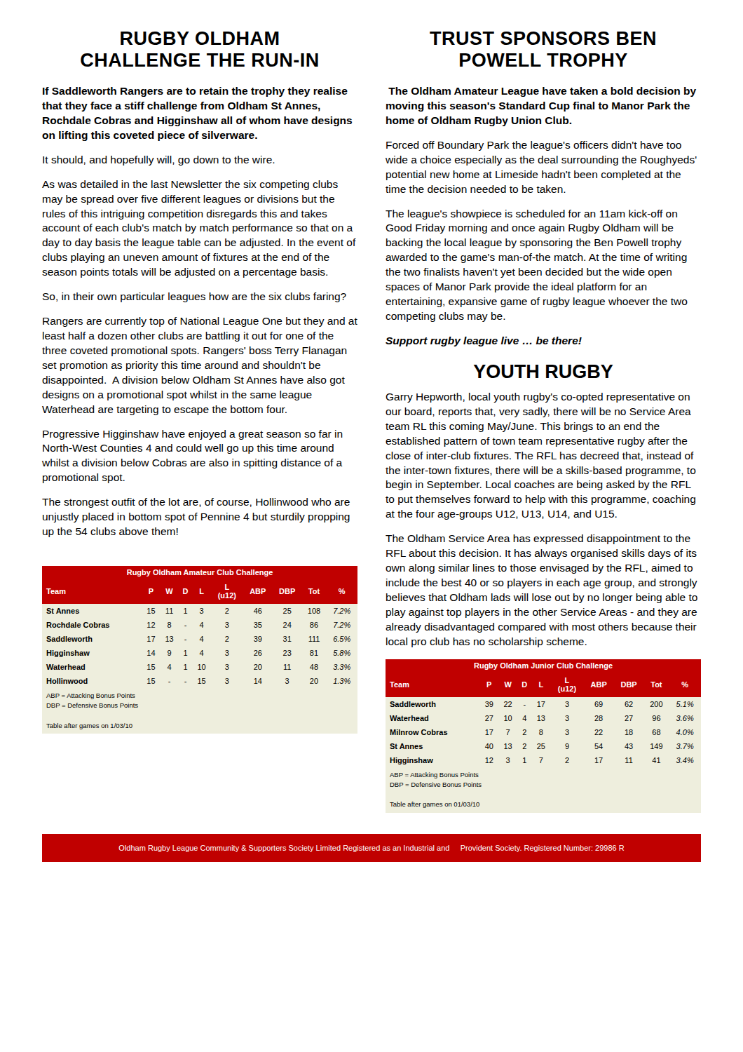RUGBY OLDHAM
CHALLENGE THE RUN-IN
If Saddleworth Rangers are to retain the trophy they realise that they face a stiff challenge from Oldham St Annes, Rochdale Cobras and Higginshaw all of whom have designs on lifting this coveted piece of silverware.
It should, and hopefully will, go down to the wire.
As was detailed in the last Newsletter the six competing clubs may be spread over five different leagues or divisions but the rules of this intriguing competition disregards this and takes account of each club's match by match performance so that on a day to day basis the league table can be adjusted. In the event of clubs playing an uneven amount of fixtures at the end of the season points totals will be adjusted on a percentage basis.
So, in their own particular leagues how are the six clubs faring?
Rangers are currently top of National League One but they and at least half a dozen other clubs are battling it out for one of the three coveted promotional spots. Rangers' boss Terry Flanagan set promotion as priority this time around and shouldn't be disappointed. A division below Oldham St Annes have also got designs on a promotional spot whilst in the same league Waterhead are targeting to escape the bottom four.
Progressive Higginshaw have enjoyed a great season so far in North-West Counties 4 and could well go up this time around whilst a division below Cobras are also in spitting distance of a promotional spot.
The strongest outfit of the lot are, of course, Hollinwood who are unjustly placed in bottom spot of Pennine 4 but sturdily propping up the 54 clubs above them!
Rugby Oldham Amateur Club Challenge
| Team | P | W | D | L | L (u12) | ABP | DBP | Tot | % |
| --- | --- | --- | --- | --- | --- | --- | --- | --- | --- |
| St Annes | 15 | 11 | 1 | 3 | 2 | 46 | 25 | 108 | 7.2% |
| Rochdale Cobras | 12 | 8 | - | 4 | 3 | 35 | 24 | 86 | 7.2% |
| Saddleworth | 17 | 13 | - | 4 | 2 | 39 | 31 | 111 | 6.5% |
| Higginshaw | 14 | 9 | 1 | 4 | 3 | 26 | 23 | 81 | 5.8% |
| Waterhead | 15 | 4 | 1 | 10 | 3 | 20 | 11 | 48 | 3.3% |
| Hollinwood | 15 | - | - | 15 | 3 | 14 | 3 | 20 | 1.3% |
ABP = Attacking Bonus Points
DBP = Defensive Bonus Points
Table after games on 1/03/10
TRUST SPONSORS BEN
POWELL TROPHY
The Oldham Amateur League have taken a bold decision by moving this season's Standard Cup final to Manor Park the home of Oldham Rugby Union Club.
Forced off Boundary Park the league's officers didn't have too wide a choice especially as the deal surrounding the Roughyeds' potential new home at Limeside hadn't been completed at the time the decision needed to be taken.
The league's showpiece is scheduled for an 11am kick-off on Good Friday morning and once again Rugby Oldham will be backing the local league by sponsoring the Ben Powell trophy awarded to the game's man-of-the match. At the time of writing the two finalists haven't yet been decided but the wide open spaces of Manor Park provide the ideal platform for an entertaining, expansive game of rugby league whoever the two competing clubs may be.
Support rugby league live … be there!
YOUTH RUGBY
Garry Hepworth, local youth rugby's co-opted representative on our board, reports that, very sadly, there will be no Service Area team RL this coming May/June. This brings to an end the established pattern of town team representative rugby after the close of inter-club fixtures. The RFL has decreed that, instead of the inter-town fixtures, there will be a skills-based programme, to begin in September. Local coaches are being asked by the RFL to put themselves forward to help with this programme, coaching at the four age-groups U12, U13, U14, and U15.
The Oldham Service Area has expressed disappointment to the RFL about this decision. It has always organised skills days of its own along similar lines to those envisaged by the RFL, aimed to include the best 40 or so players in each age group, and strongly believes that Oldham lads will lose out by no longer being able to play against top players in the other Service Areas - and they are already disadvantaged compared with most others because their local pro club has no scholarship scheme.
Rugby Oldham Junior Club Challenge
| Team | P | W | D | L | L (u12) | ABP | DBP | Tot | % |
| --- | --- | --- | --- | --- | --- | --- | --- | --- | --- |
| Saddleworth | 39 | 22 | - | 17 | 3 | 69 | 62 | 200 | 5.1% |
| Waterhead | 27 | 10 | 4 | 13 | 3 | 28 | 27 | 96 | 3.6% |
| Milnrow Cobras | 17 | 7 | 2 | 8 | 3 | 22 | 18 | 68 | 4.0% |
| St Annes | 40 | 13 | 2 | 25 | 9 | 54 | 43 | 149 | 3.7% |
| Higginshaw | 12 | 3 | 1 | 7 | 2 | 17 | 11 | 41 | 3.4% |
ABP = Attacking Bonus Points
DBP = Defensive Bonus Points
Table after games on 01/03/10
Oldham Rugby League Community & Supporters Society Limited Registered as an Industrial and Provident Society. Registered Number: 29986 R